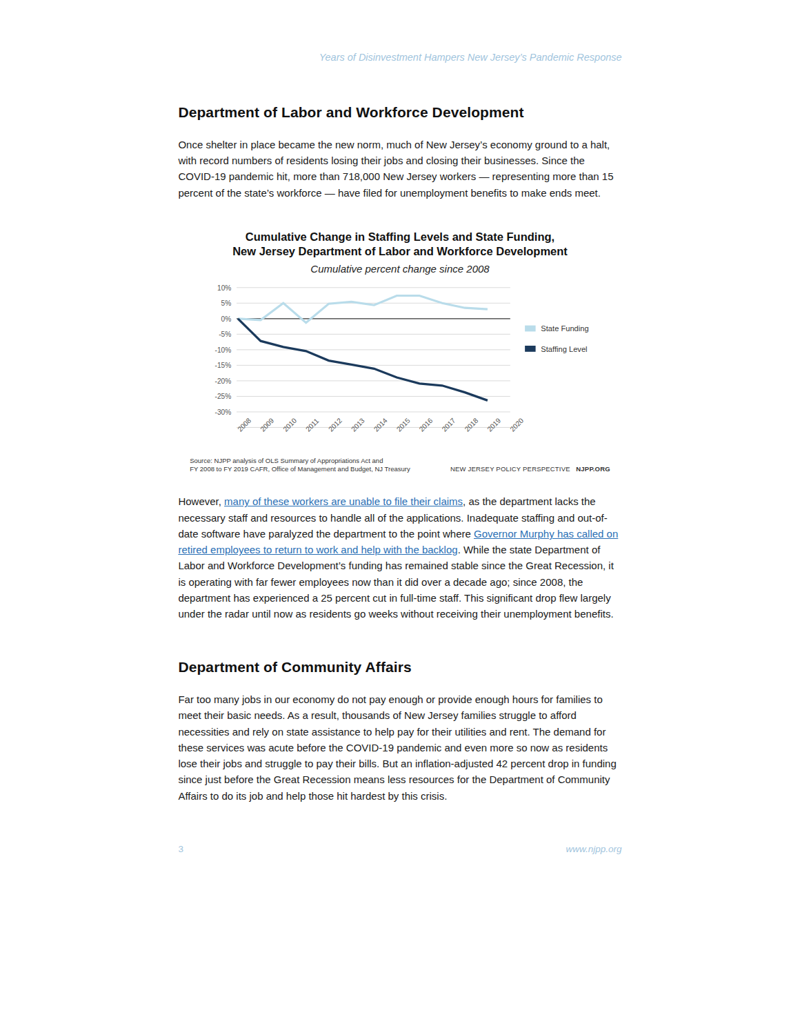Years of Disinvestment Hampers New Jersey’s Pandemic Response
Department of Labor and Workforce Development
Once shelter in place became the new norm, much of New Jersey’s economy ground to a halt, with record numbers of residents losing their jobs and closing their businesses. Since the COVID-19 pandemic hit, more than 718,000 New Jersey workers — representing more than 15 percent of the state’s workforce — have filed for unemployment benefits to make ends meet.
Cumulative Change in Staffing Levels and State Funding,
New Jersey Department of Labor and Workforce Development
Cumulative percent change since 2008
10% 5% 0% -5% -10% -15% -20% -25% -30% 2008 2009 2010 2011 2012 2013 2014 2015 2016 2017 2018 2019 2020 State Funding Staffing Level
Source: NJPP analysis of OLS Summary of Appropriations Act and
FY 2008 to FY 2019 CAFR, Office of Management and Budget, NJ Treasury
NEW JERSEY POLICY PERSPECTIVE NJPP.ORG
However, many of these workers are unable to file their claims, as the department lacks the necessary staff and resources to handle all of the applications. Inadequate staffing and out-of-date software have paralyzed the department to the point where Governor Murphy has called on retired employees to return to work and help with the backlog. While the state Department of Labor and Workforce Development’s funding has remained stable since the Great Recession, it is operating with far fewer employees now than it did over a decade ago; since 2008, the department has experienced a 25 percent cut in full-time staff. This significant drop flew largely under the radar until now as residents go weeks without receiving their unemployment benefits.
Department of Community Affairs
Far too many jobs in our economy do not pay enough or provide enough hours for families to meet their basic needs. As a result, thousands of New Jersey families struggle to afford necessities and rely on state assistance to help pay for their utilities and rent. The demand for these services was acute before the COVID-19 pandemic and even more so now as residents lose their jobs and struggle to pay their bills. But an inflation-adjusted 42 percent drop in funding since just before the Great Recession means less resources for the Department of Community Affairs to do its job and help those hit hardest by this crisis.
3
www.njpp.org